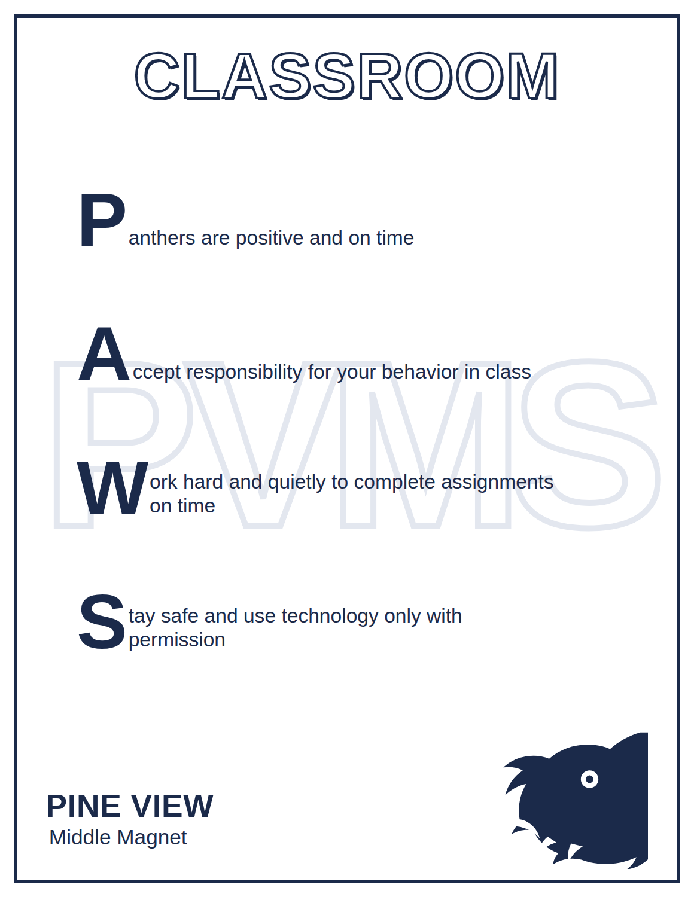PVMS
CLASSROOM
P anthers are positive and on time
A ccept responsibility for your behavior in class
W ork hard and quietly to complete assignments on time
S tay safe and use technology only with permission
PINE VIEW Middle Magnet
Panther head mascot